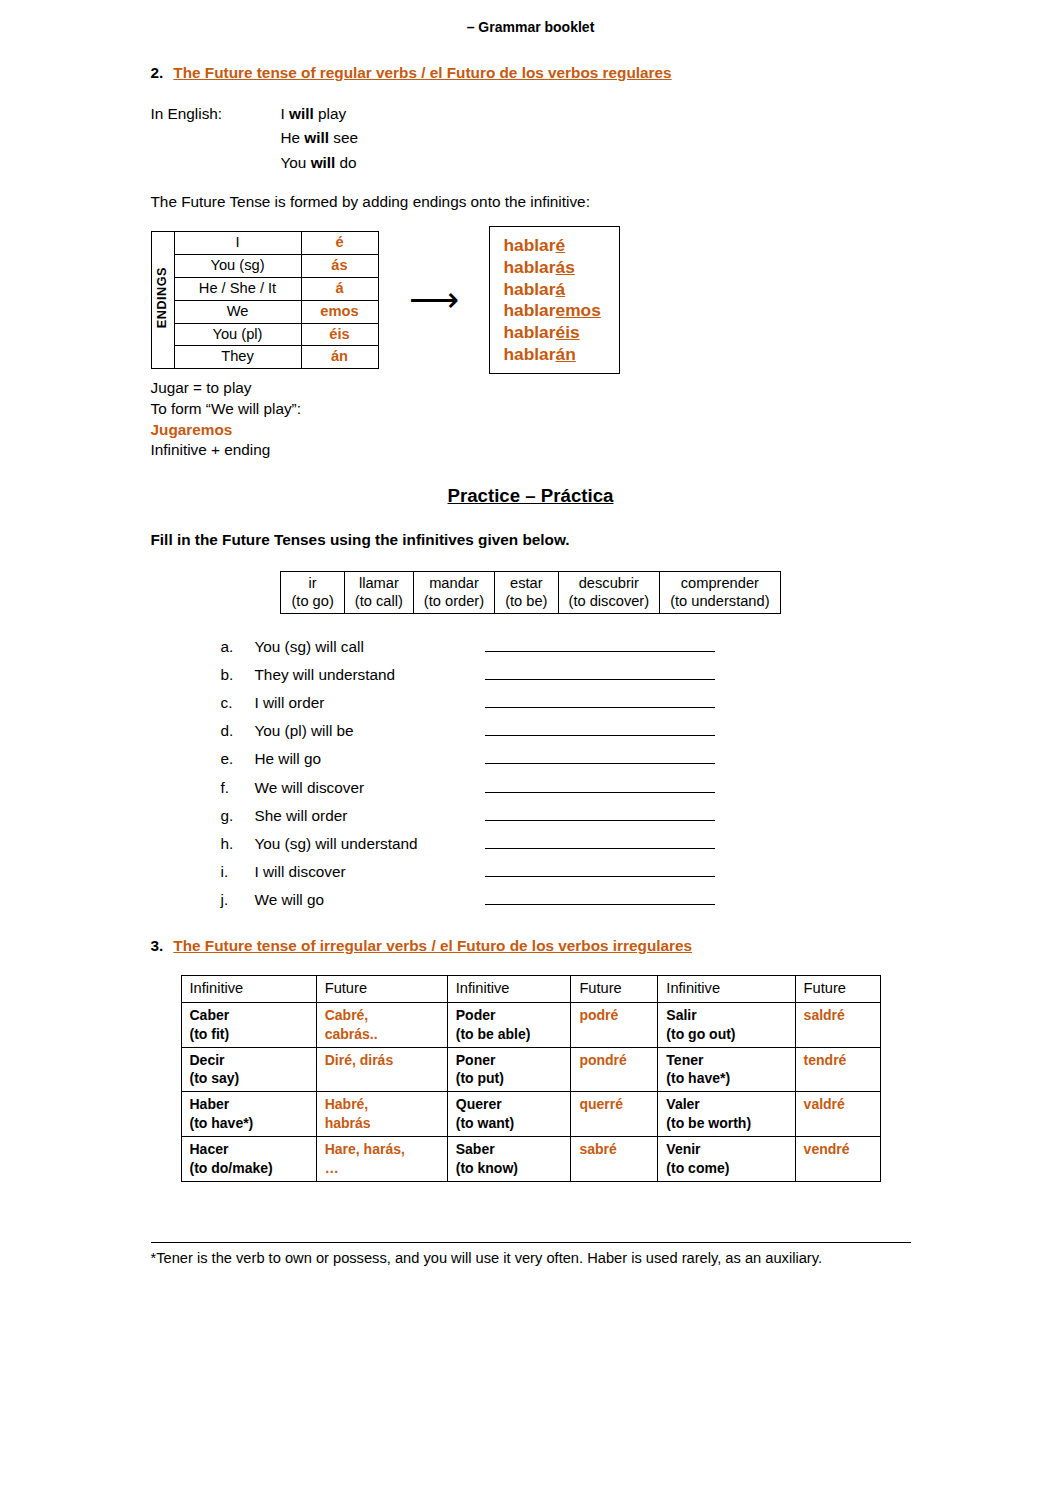– Grammar booklet
2. The Future tense of regular verbs / el Futuro de los verbos regulares
| In English: | I will play |
| | He will see |
| | You will do |
The Future Tense is formed by adding endings onto the infinitive:
| ENDINGS | I | é |
| You (sg) | ás |
| He / She / It | á |
| We | emos |
| You (pl) | éis |
| They | án |
⟶
hablaré
hablarás
hablará
hablaremos
hablaréis
hablarán
Jugar = to play
To form “We will play”:
Jugaremos
Infinitive + ending
Practice – Práctica
Fill in the Future Tenses using the infinitives given below.
| ir (to go) | llamar (to call) | mandar (to order) | estar (to be) | descubrir (to discover) | comprender (to understand) |
a. You (sg) will call
b. They will understand
c. I will order
d. You (pl) will be
e. He will go
f. We will discover
g. She will order
h. You (sg) will understand
i. I will discover
j. We will go
3. The Future tense of irregular verbs / el Futuro de los verbos irregulares
| Infinitive | Future | Infinitive | Future | Infinitive | Future |
| --- | --- | --- | --- | --- | --- |
| Caber (to fit) | Cabré, cabrás.. | Poder (to be able) | podré | Salir (to go out) | saldré |
| Decir (to say) | Diré, dirás | Poner (to put) | pondré | Tener (to have*) | tendré |
| Haber (to have*) | Habré, habrás | Querer (to want) | querré | Valer (to be worth) | valdré |
| Hacer (to do/make) | Hare, harás, … | Saber (to know) | sabré | Venir (to come) | vendré |
*Tener is the verb to own or possess, and you will use it very often. Haber is used rarely, as an auxiliary.